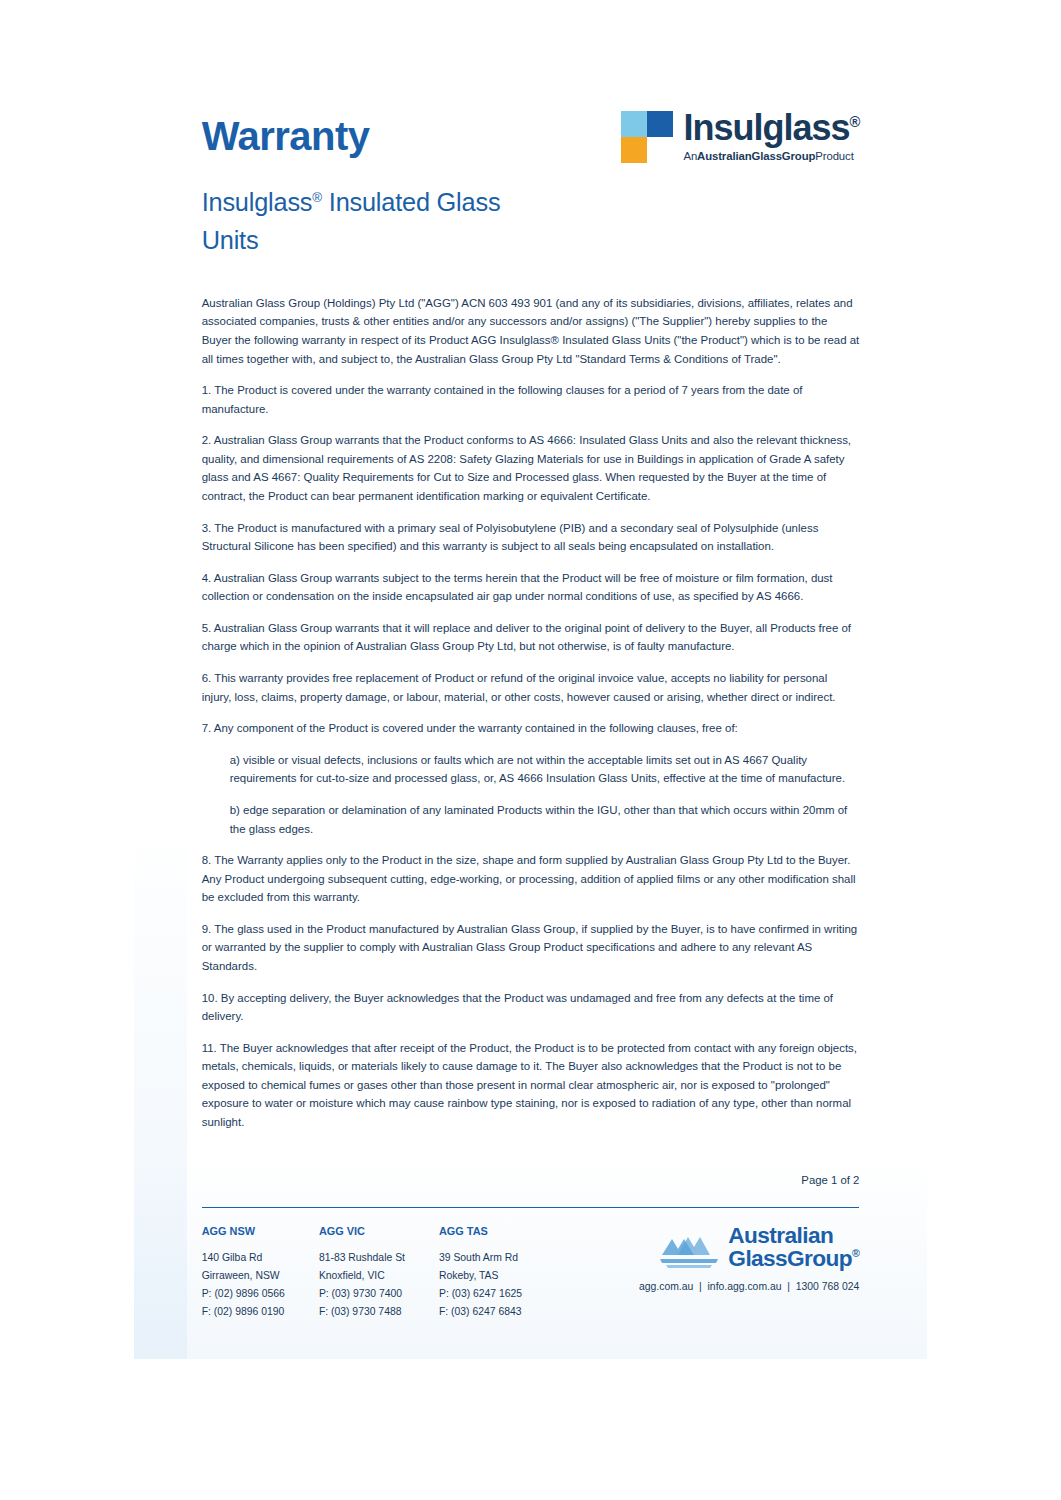Warranty
Insulglass® Insulated Glass Units
Insulglass®
AnAustralianGlassGroup Product
Australian Glass Group (Holdings) Pty Ltd ("AGG") ACN 603 493 901 (and any of its subsidiaries, divisions, affiliates, relates and associated companies, trusts & other entities and/or any successors and/or assigns) ("The Supplier") hereby supplies to the Buyer the following warranty in respect of its Product AGG Insulglass® Insulated Glass Units ("the Product") which is to be read at all times together with, and subject to, the Australian Glass Group Pty Ltd "Standard Terms & Conditions of Trade".
1. The Product is covered under the warranty contained in the following clauses for a period of 7 years from the date of manufacture.
2. Australian Glass Group warrants that the Product conforms to AS 4666: Insulated Glass Units and also the relevant thickness, quality, and dimensional requirements of AS 2208: Safety Glazing Materials for use in Buildings in application of Grade A safety glass and AS 4667: Quality Requirements for Cut to Size and Processed glass. When requested by the Buyer at the time of contract, the Product can bear permanent identification marking or equivalent Certificate.
3. The Product is manufactured with a primary seal of Polyisobutylene (PIB) and a secondary seal of Polysulphide (unless Structural Silicone has been specified) and this warranty is subject to all seals being encapsulated on installation.
4. Australian Glass Group warrants subject to the terms herein that the Product will be free of moisture or film formation, dust collection or condensation on the inside encapsulated air gap under normal conditions of use, as specified by AS 4666.
5. Australian Glass Group warrants that it will replace and deliver to the original point of delivery to the Buyer, all Products free of charge which in the opinion of Australian Glass Group Pty Ltd, but not otherwise, is of faulty manufacture.
6. This warranty provides free replacement of Product or refund of the original invoice value, accepts no liability for personal injury, loss, claims, property damage, or labour, material, or other costs, however caused or arising, whether direct or indirect.
7. Any component of the Product is covered under the warranty contained in the following clauses, free of:
a) visible or visual defects, inclusions or faults which are not within the acceptable limits set out in AS 4667 Quality requirements for cut-to-size and processed glass, or, AS 4666 Insulation Glass Units, effective at the time of manufacture.
b) edge separation or delamination of any laminated Products within the IGU, other than that which occurs within 20mm of the glass edges.
8. The Warranty applies only to the Product in the size, shape and form supplied by Australian Glass Group Pty Ltd to the Buyer. Any Product undergoing subsequent cutting, edge-working, or processing, addition of applied films or any other modification shall be excluded from this warranty.
9. The glass used in the Product manufactured by Australian Glass Group, if supplied by the Buyer, is to have confirmed in writing or warranted by the supplier to comply with Australian Glass Group Product specifications and adhere to any relevant AS Standards.
10. By accepting delivery, the Buyer acknowledges that the Product was undamaged and free from any defects at the time of delivery.
11. The Buyer acknowledges that after receipt of the Product, the Product is to be protected from contact with any foreign objects, metals, chemicals, liquids, or materials likely to cause damage to it. The Buyer also acknowledges that the Product is not to be exposed to chemical fumes or gases other than those present in normal clear atmospheric air, nor is exposed to "prolonged" exposure to water or moisture which may cause rainbow type staining, nor is exposed to radiation of any type, other than normal sunlight.
Page 1 of 2
AGG NSW
140 Gilba Rd
Girraween, NSW
P: (02) 9896 0566
F: (02) 9896 0190
AGG VIC
81-83 Rushdale St
Knoxfield, VIC
P: (03) 9730 7400
F: (03) 9730 7488
AGG TAS
39 South Arm Rd
Rokeby, TAS
P: (03) 6247 1625
F: (03) 6247 6843
Australian
GlassGroup®
agg.com.au | info.agg.com.au | 1300 768 024